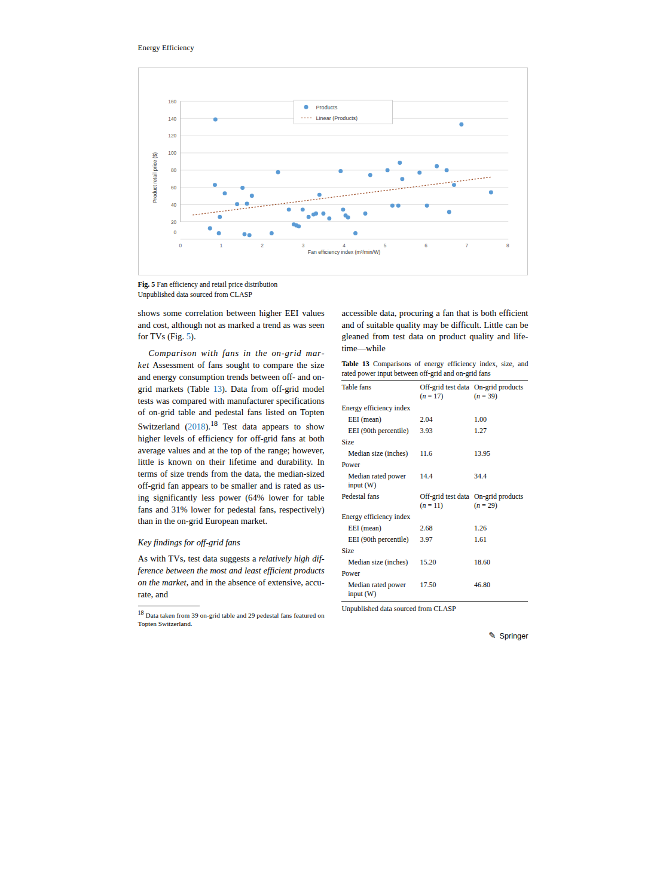Energy Efficiency
160 140 120 100 80 60 40 20 0 0 1 2 3 4 5 6 7 8 Product retail price ($) Fan efficiency index (m³/min/W) Products Linear (Products)
Fig. 5 Fan efficiency and retail price distribution
Unpublished data sourced from CLASP
shows some correlation between higher EEI values and cost, although not as marked a trend as was seen for TVs (Fig. 5).
Comparison with fans in the on-grid market Assessment of fans sought to compare the size and energy consumption trends between off- and on-grid markets (Table 13). Data from off-grid model tests was compared with manufacturer specifications of on-grid table and pedestal fans listed on Topten Switzerland (2018).18 Test data appears to show higher levels of efficiency for off-grid fans at both average values and at the top of the range; however, little is known on their lifetime and durability. In terms of size trends from the data, the median-sized off-grid fan appears to be smaller and is rated as using significantly less power (64% lower for table fans and 31% lower for pedestal fans, respectively) than in the on-grid European market.
Key findings for off-grid fans
As with TVs, test data suggests a relatively high difference between the most and least efficient products on the market, and in the absence of extensive, accurate, and
18 Data taken from 39 on-grid table and 29 pedestal fans featured on Topten Switzerland.
accessible data, procuring a fan that is both efficient and of suitable quality may be difficult. Little can be gleaned from test data on product quality and lifetime—while
Table 13 Comparisons of energy efficiency index, size, and rated power input between off-grid and on-grid fans
| Table fans | Off-grid test data ( n = 17) | On-grid products ( n = 39) |
| --- | --- | --- |
| Energy efficiency index | | |
| EEI (mean) | 2.04 | 1.00 |
| EEI (90th percentile) | 3.93 | 1.27 |
| Size | | |
| Median size (inches) | 11.6 | 13.95 |
| Power | | |
| Median rated power input (W) | 14.4 | 34.4 |
| Pedestal fans | Off-grid test data ( n = 11) | On-grid products ( n = 29) |
| Energy efficiency index | | |
| EEI (mean) | 2.68 | 1.26 |
| EEI (90th percentile) | 3.97 | 1.61 |
| Size | | |
| Median size (inches) | 15.20 | 18.60 |
| Power | | |
| Median rated power input (W) | 17.50 | 46.80 |
Unpublished data sourced from CLASP
✎ Springer